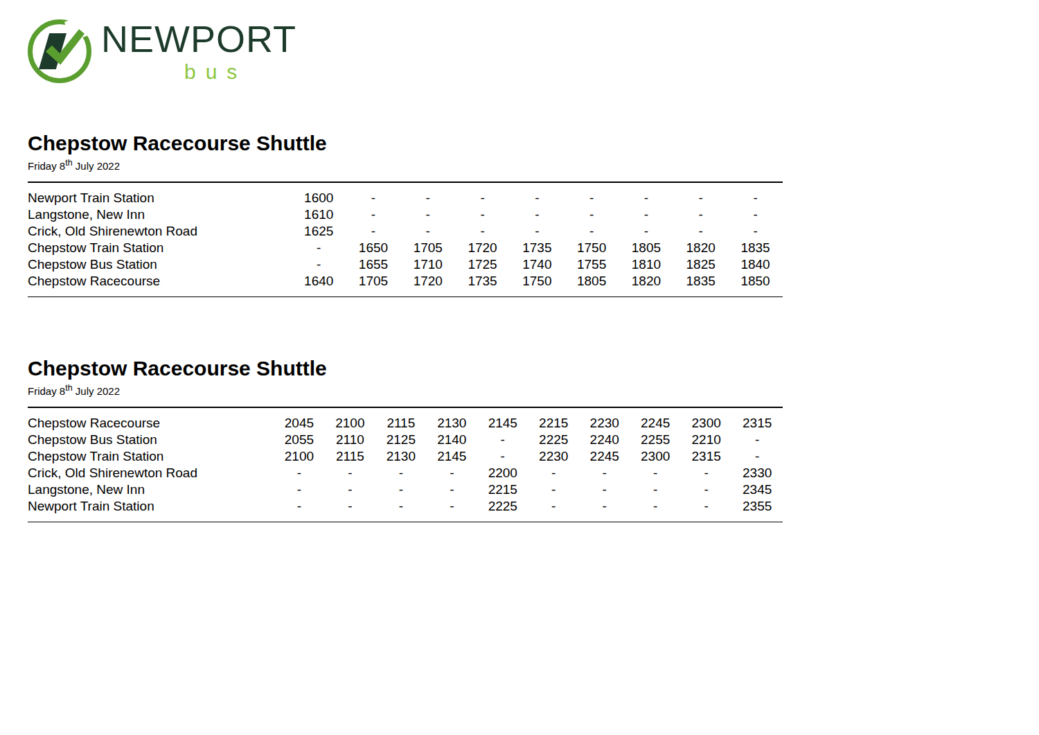NEWPORT
bus
Chepstow Racecourse Shuttle
Friday 8th July 2022
| Newport Train Station | 1600 | - | - | - | - | - | - | - | - |
| Langstone, New Inn | 1610 | - | - | - | - | - | - | - | - |
| Crick, Old Shirenewton Road | 1625 | - | - | - | - | - | - | - | - |
| Chepstow Train Station | - | 1650 | 1705 | 1720 | 1735 | 1750 | 1805 | 1820 | 1835 |
| Chepstow Bus Station | - | 1655 | 1710 | 1725 | 1740 | 1755 | 1810 | 1825 | 1840 |
| Chepstow Racecourse | 1640 | 1705 | 1720 | 1735 | 1750 | 1805 | 1820 | 1835 | 1850 |
Chepstow Racecourse Shuttle
Friday 8th July 2022
| Chepstow Racecourse | 2045 | 2100 | 2115 | 2130 | 2145 | 2215 | 2230 | 2245 | 2300 | 2315 |
| Chepstow Bus Station | 2055 | 2110 | 2125 | 2140 | - | 2225 | 2240 | 2255 | 2210 | - |
| Chepstow Train Station | 2100 | 2115 | 2130 | 2145 | - | 2230 | 2245 | 2300 | 2315 | - |
| Crick, Old Shirenewton Road | - | - | - | - | 2200 | - | - | - | - | 2330 |
| Langstone, New Inn | - | - | - | - | 2215 | - | - | - | - | 2345 |
| Newport Train Station | - | - | - | - | 2225 | - | - | - | - | 2355 |